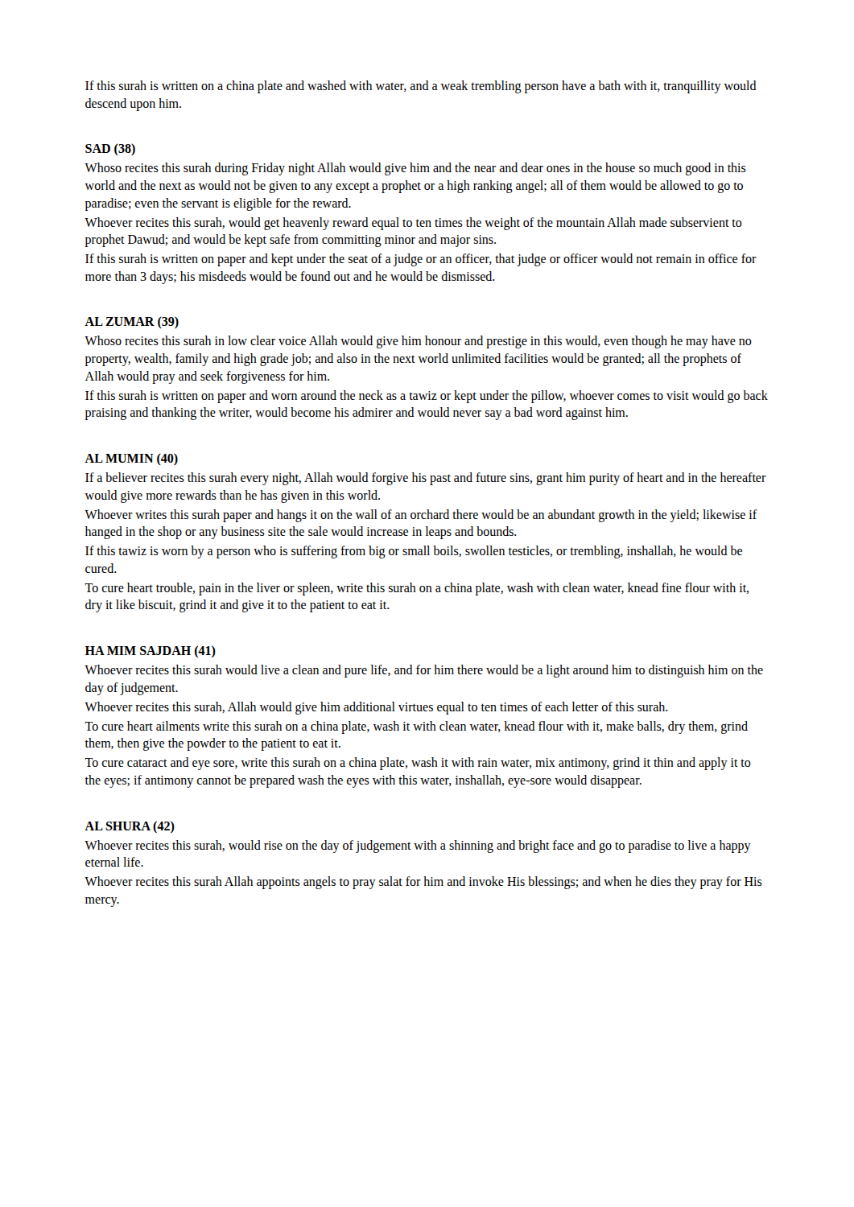If this surah is written on a china plate and washed with water, and a weak trembling person have a bath with it, tranquillity would descend upon him.
SAD (38)
Whoso recites this surah during Friday night Allah would give him and the near and dear ones in the house so much good in this world and the next as would not be given to any except a prophet or a high ranking angel; all of them would be allowed to go to paradise; even the servant is eligible for the reward.
Whoever recites this surah, would get heavenly reward equal to ten times the weight of the mountain Allah made subservient to prophet Dawud; and would be kept safe from committing minor and major sins.
If this surah is written on paper and kept under the seat of a judge or an officer, that judge or officer would not remain in office for more than 3 days; his misdeeds would be found out and he would be dismissed.
AL ZUMAR (39)
Whoso recites this surah in low clear voice Allah would give him honour and prestige in this would, even though he may have no property, wealth, family and high grade job; and also in the next world unlimited facilities would be granted; all the prophets of Allah would pray and seek forgiveness for him.
If this surah is written on paper and worn around the neck as a tawiz or kept under the pillow, whoever comes to visit would go back praising and thanking the writer, would become his admirer and would never say a bad word against him.
AL MUMIN (40)
If a believer recites this surah every night, Allah would forgive his past and future sins, grant him purity of heart and in the hereafter would give more rewards than he has given in this world.
Whoever writes this surah paper and hangs it on the wall of an orchard there would be an abundant growth in the yield; likewise if hanged in the shop or any business site the sale would increase in leaps and bounds.
If this tawiz is worn by a person who is suffering from big or small boils, swollen testicles, or trembling, inshallah, he would be cured.
To cure heart trouble, pain in the liver or spleen, write this surah on a china plate, wash with clean water, knead fine flour with it, dry it like biscuit, grind it and give it to the patient to eat it.
HA MIM SAJDAH (41)
Whoever recites this surah would live a clean and pure life, and for him there would be a light around him to distinguish him on the day of judgement.
Whoever recites this surah, Allah would give him additional virtues equal to ten times of each letter of this surah.
To cure heart ailments write this surah on a china plate, wash it with clean water, knead flour with it, make balls, dry them, grind them, then give the powder to the patient to eat it.
To cure cataract and eye sore, write this surah on a china plate, wash it with rain water, mix antimony, grind it thin and apply it to the eyes; if antimony cannot be prepared wash the eyes with this water, inshallah, eye-sore would disappear.
AL SHURA (42)
Whoever recites this surah, would rise on the day of judgement with a shinning and bright face and go to paradise to live a happy eternal life.
Whoever recites this surah Allah appoints angels to pray salat for him and invoke His blessings; and when he dies they pray for His mercy.